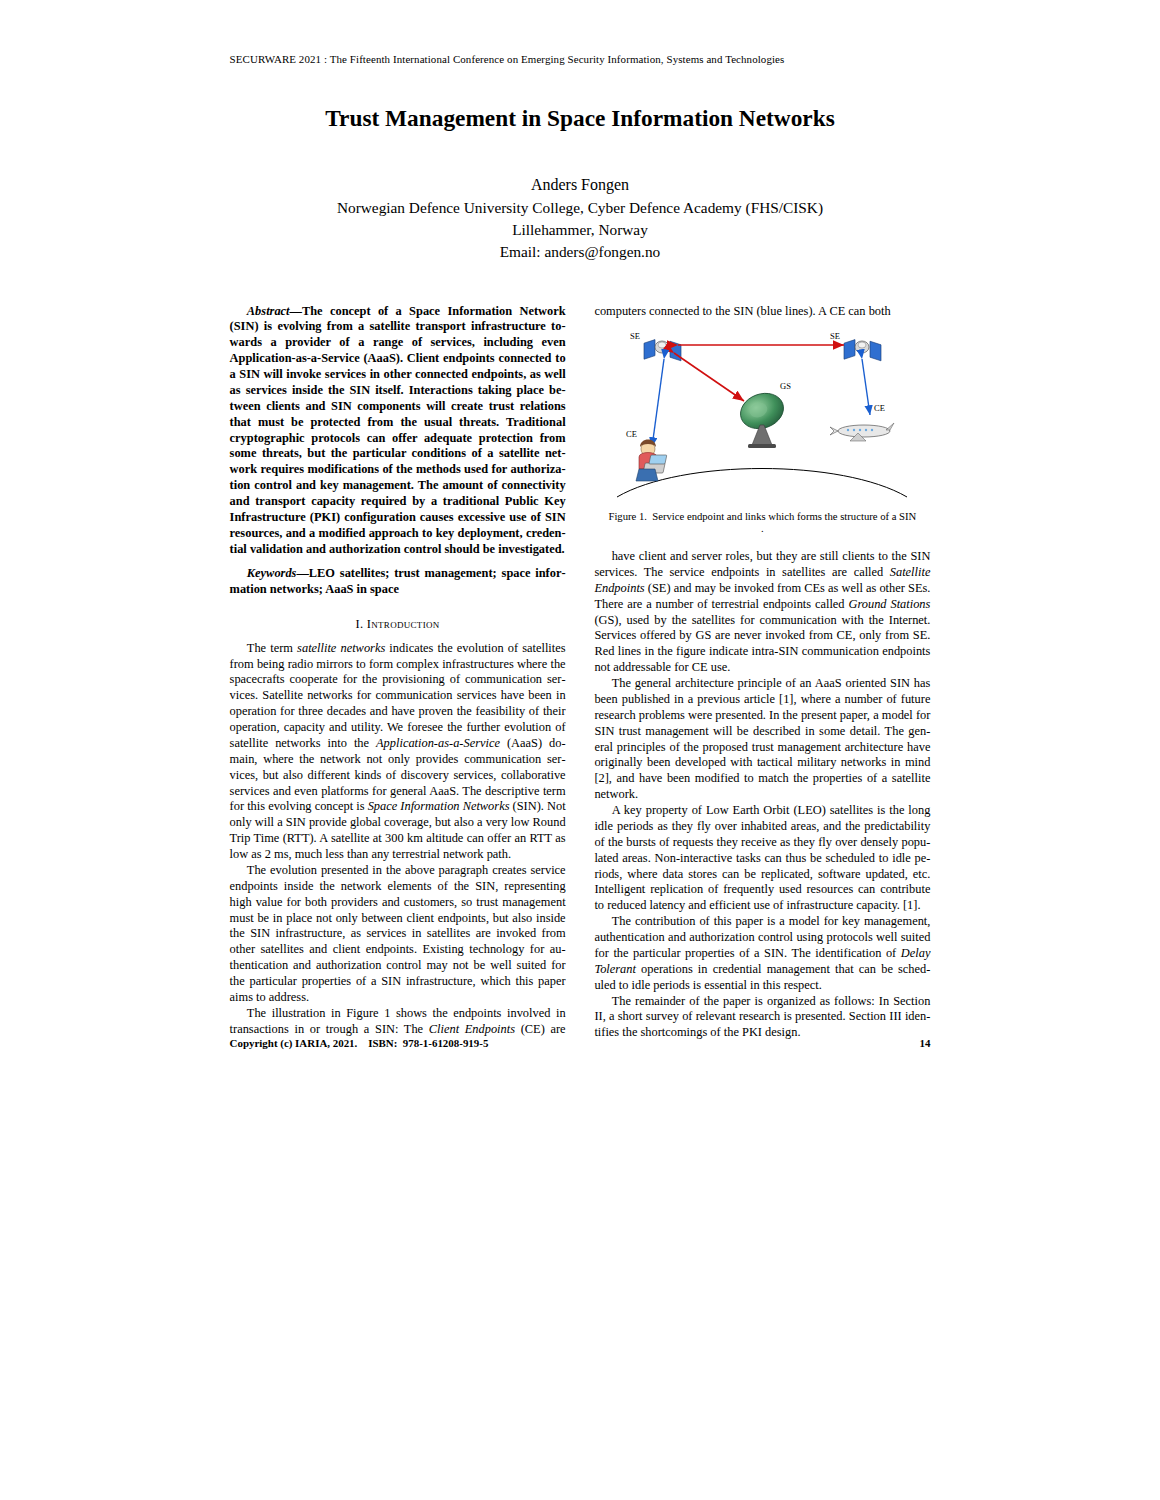SECURWARE 2021 : The Fifteenth International Conference on Emerging Security Information, Systems and Technologies
Trust Management in Space Information Networks
Anders Fongen
Norwegian Defence University College, Cyber Defence Academy (FHS/CISK)
Lillehammer, Norway
Email: anders@fongen.no
Abstract—The concept of a Space Information Network (SIN) is evolving from a satellite transport infrastructure towards a provider of a range of services, including even Application-as-a-Service (AaaS). Client endpoints connected to a SIN will invoke services in other connected endpoints, as well as services inside the SIN itself. Interactions taking place between clients and SIN components will create trust relations that must be protected from the usual threats. Traditional cryptographic protocols can offer adequate protection from some threats, but the particular conditions of a satellite network requires modifications of the methods used for authorization control and key management. The amount of connectivity and transport capacity required by a traditional Public Key Infrastructure (PKI) configuration causes excessive use of SIN resources, and a modified approach to key deployment, credential validation and authorization control should be investigated.
Keywords—LEO satellites; trust management; space information networks; AaaS in space
I. Introduction
The term satellite networks indicates the evolution of satellites from being radio mirrors to form complex infrastructures where the spacecrafts cooperate for the provisioning of communication services. Satellite networks for communication services have been in operation for three decades and have proven the feasibility of their operation, capacity and utility. We foresee the further evolution of satellite networks into the Application-as-a-Service (AaaS) domain, where the network not only provides communication services, but also different kinds of discovery services, collaborative services and even platforms for general AaaS. The descriptive term for this evolving concept is Space Information Networks (SIN). Not only will a SIN provide global coverage, but also a very low Round Trip Time (RTT). A satellite at 300 km altitude can offer an RTT as low as 2 ms, much less than any terrestrial network path.
The evolution presented in the above paragraph creates service endpoints inside the network elements of the SIN, representing high value for both providers and customers, so trust management must be in place not only between client endpoints, but also inside the SIN infrastructure, as services in satellites are invoked from other satellites and client endpoints. Existing technology for authentication and authorization control may not be well suited for the particular properties of a SIN infrastructure, which this paper aims to address.
The illustration in Figure 1 shows the endpoints involved in transactions in or trough a SIN: The Client Endpoints (CE) are computers connected to the SIN (blue lines). A CE can both
SE SE GS CE CE
Figure 1. Service endpoint and links which forms the structure of a SIN.
have client and server roles, but they are still clients to the SIN services. The service endpoints in satellites are called Satellite Endpoints (SE) and may be invoked from CEs as well as other SEs. There are a number of terrestrial endpoints called Ground Stations (GS), used by the satellites for communication with the Internet. Services offered by GS are never invoked from CE, only from SE. Red lines in the figure indicate intra-SIN communication endpoints not addressable for CE use.
The general architecture principle of an AaaS oriented SIN has been published in a previous article [1], where a number of future research problems were presented. In the present paper, a model for SIN trust management will be described in some detail. The general principles of the proposed trust management architecture have originally been developed with tactical military networks in mind [2], and have been modified to match the properties of a satellite network.
A key property of Low Earth Orbit (LEO) satellites is the long idle periods as they fly over inhabited areas, and the predictability of the bursts of requests they receive as they fly over densely populated areas. Non-interactive tasks can thus be scheduled to idle periods, where data stores can be replicated, software updated, etc. Intelligent replication of frequently used resources can contribute to reduced latency and efficient use of infrastructure capacity. [1].
The contribution of this paper is a model for key management, authentication and authorization control using protocols well suited for the particular properties of a SIN. The identification of Delay Tolerant operations in credential management that can be scheduled to idle periods is essential in this respect.
The remainder of the paper is organized as follows: In Section II, a short survey of relevant research is presented. Section III identifies the shortcomings of the PKI design.
Copyright (c) IARIA, 2021. ISBN: 978-1-61208-919-5 14